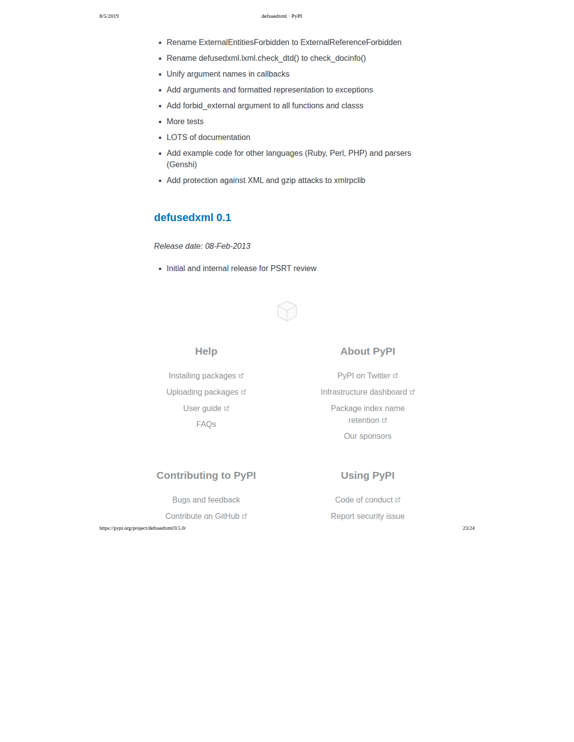8/5/2019 defusedxml · PyPI
Rename ExternalEntitiesForbidden to ExternalReferenceForbidden
Rename defusedxml.lxml.check_dtd() to check_docinfo()
Unify argument names in callbacks
Add arguments and formatted representation to exceptions
Add forbid_external argument to all functions and classs
More tests
LOTS of documentation
Add example code for other languages (Ruby, Perl, PHP) and parsers (Genshi)
Add protection against XML and gzip attacks to xmlrpclib
defusedxml 0.1
Release date: 08-Feb-2013
Initial and internal release for PSRT review
Help
Installing packages
Uploading packages
User guide
FAQs
About PyPI
PyPI on Twitter
Infrastructure dashboard
Package index name retention
Our sponsors
Contributing to PyPI
Bugs and feedback
Contribute on GitHub
Using PyPI
Code of conduct
Report security issue
https://pypi.org/project/defusedxml/0.5.0/ 23/24